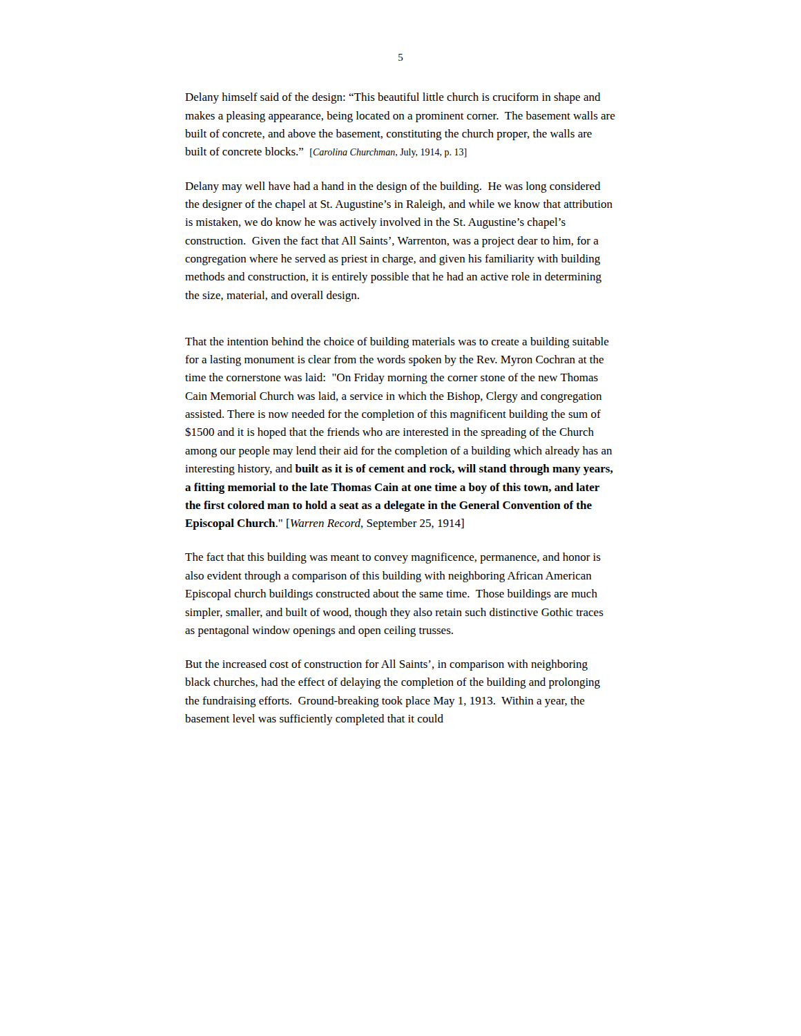5
Delany himself said of the design: “This beautiful little church is cruciform in shape and makes a pleasing appearance, being located on a prominent corner. The basement walls are built of concrete, and above the basement, constituting the church proper, the walls are built of concrete blocks.” [Carolina Churchman, July, 1914, p. 13]
Delany may well have had a hand in the design of the building. He was long considered the designer of the chapel at St. Augustine’s in Raleigh, and while we know that attribution is mistaken, we do know he was actively involved in the St. Augustine’s chapel’s construction. Given the fact that All Saints’, Warrenton, was a project dear to him, for a congregation where he served as priest in charge, and given his familiarity with building methods and construction, it is entirely possible that he had an active role in determining the size, material, and overall design.
That the intention behind the choice of building materials was to create a building suitable for a lasting monument is clear from the words spoken by the Rev. Myron Cochran at the time the cornerstone was laid: "On Friday morning the corner stone of the new Thomas Cain Memorial Church was laid, a service in which the Bishop, Clergy and congregation assisted. There is now needed for the completion of this magnificent building the sum of $1500 and it is hoped that the friends who are interested in the spreading of the Church among our people may lend their aid for the completion of a building which already has an interesting history, and built as it is of cement and rock, will stand through many years, a fitting memorial to the late Thomas Cain at one time a boy of this town, and later the first colored man to hold a seat as a delegate in the General Convention of the Episcopal Church." [Warren Record, September 25, 1914]
The fact that this building was meant to convey magnificence, permanence, and honor is also evident through a comparison of this building with neighboring African American Episcopal church buildings constructed about the same time. Those buildings are much simpler, smaller, and built of wood, though they also retain such distinctive Gothic traces as pentagonal window openings and open ceiling trusses.
But the increased cost of construction for All Saints’, in comparison with neighboring black churches, had the effect of delaying the completion of the building and prolonging the fundraising efforts. Ground-breaking took place May 1, 1913. Within a year, the basement level was sufficiently completed that it could